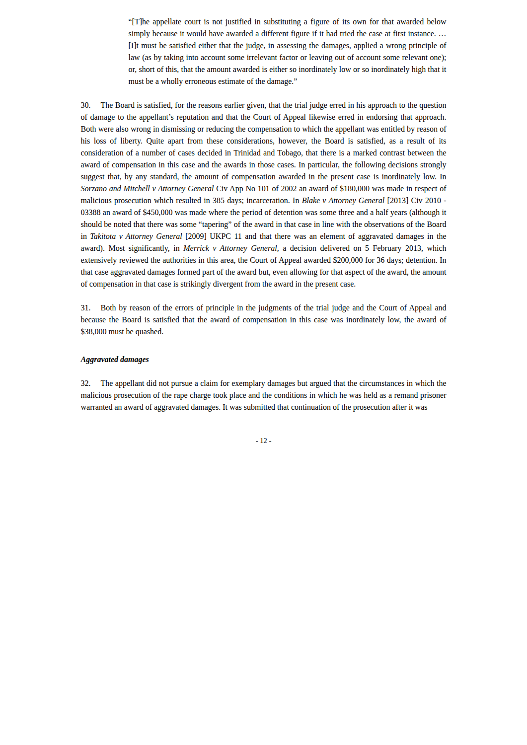“[T]he appellate court is not justified in substituting a figure of its own for that awarded below simply because it would have awarded a different figure if it had tried the case at first instance. … [I]t must be satisfied either that the judge, in assessing the damages, applied a wrong principle of law (as by taking into account some irrelevant factor or leaving out of account some relevant one); or, short of this, that the amount awarded is either so inordinately low or so inordinately high that it must be a wholly erroneous estimate of the damage.”
30. The Board is satisfied, for the reasons earlier given, that the trial judge erred in his approach to the question of damage to the appellant’s reputation and that the Court of Appeal likewise erred in endorsing that approach. Both were also wrong in dismissing or reducing the compensation to which the appellant was entitled by reason of his loss of liberty. Quite apart from these considerations, however, the Board is satisfied, as a result of its consideration of a number of cases decided in Trinidad and Tobago, that there is a marked contrast between the award of compensation in this case and the awards in those cases. In particular, the following decisions strongly suggest that, by any standard, the amount of compensation awarded in the present case is inordinately low. In Sorzano and Mitchell v Attorney General Civ App No 101 of 2002 an award of $180,000 was made in respect of malicious prosecution which resulted in 385 days; incarceration. In Blake v Attorney General [2013] Civ 2010 - 03388 an award of $450,000 was made where the period of detention was some three and a half years (although it should be noted that there was some “tapering” of the award in that case in line with the observations of the Board in Takitota v Attorney General [2009] UKPC 11 and that there was an element of aggravated damages in the award). Most significantly, in Merrick v Attorney General, a decision delivered on 5 February 2013, which extensively reviewed the authorities in this area, the Court of Appeal awarded $200,000 for 36 days; detention. In that case aggravated damages formed part of the award but, even allowing for that aspect of the award, the amount of compensation in that case is strikingly divergent from the award in the present case.
31. Both by reason of the errors of principle in the judgments of the trial judge and the Court of Appeal and because the Board is satisfied that the award of compensation in this case was inordinately low, the award of $38,000 must be quashed.
Aggravated damages
32. The appellant did not pursue a claim for exemplary damages but argued that the circumstances in which the malicious prosecution of the rape charge took place and the conditions in which he was held as a remand prisoner warranted an award of aggravated damages. It was submitted that continuation of the prosecution after it was
- 12 -